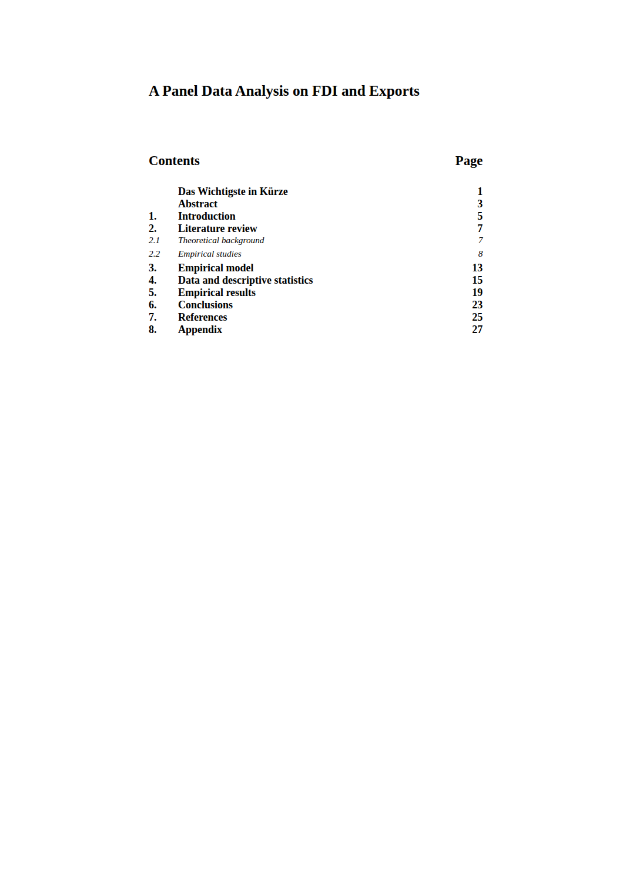A Panel Data Analysis on FDI and Exports
Contents Page
| | Das Wichtigste in Kürze | 1 |
| | Abstract | 3 |
| 1. | Introduction | 5 |
| 2. | Literature review | 7 |
| 2.1 | Theoretical background | 7 |
| 2.2 | Empirical studies | 8 |
| 3. | Empirical model | 13 |
| 4. | Data and descriptive statistics | 15 |
| 5. | Empirical results | 19 |
| 6. | Conclusions | 23 |
| 7. | References | 25 |
| 8. | Appendix | 27 |